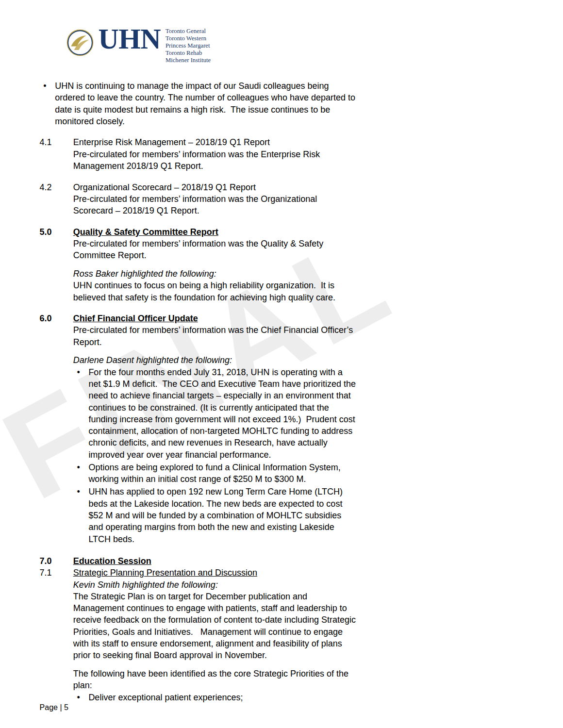FINAL
UHN
Toronto General
Toronto Western
Princess Margaret
Toronto Rehab
Michener Institute
UHN is continuing to manage the impact of our Saudi colleagues being ordered to leave the country. The number of colleagues who have departed to date is quite modest but remains a high risk. The issue continues to be monitored closely.
4.1
Enterprise Risk Management – 2018/19 Q1 Report
Pre-circulated for members’ information was the Enterprise Risk Management 2018/19 Q1 Report.
4.2
Organizational Scorecard – 2018/19 Q1 Report
Pre-circulated for members’ information was the Organizational Scorecard – 2018/19 Q1 Report.
5.0
Quality & Safety Committee Report
Pre-circulated for members’ information was the Quality & Safety Committee Report.
Ross Baker highlighted the following:
UHN continues to focus on being a high reliability organization. It is believed that safety is the foundation for achieving high quality care.
6.0
Chief Financial Officer Update
Pre-circulated for members’ information was the Chief Financial Officer’s Report.
Darlene Dasent highlighted the following:
For the four months ended July 31, 2018, UHN is operating with a net $1.9 M deficit. The CEO and Executive Team have prioritized the need to achieve financial targets – especially in an environment that continues to be constrained. (It is currently anticipated that the funding increase from government will not exceed 1%.) Prudent cost containment, allocation of non-targeted MOHLTC funding to address chronic deficits, and new revenues in Research, have actually improved year over year financial performance.
Options are being explored to fund a Clinical Information System, working within an initial cost range of $250 M to $300 M.
UHN has applied to open 192 new Long Term Care Home (LTCH) beds at the Lakeside location. The new beds are expected to cost $52 M and will be funded by a combination of MOHLTC subsidies and operating margins from both the new and existing Lakeside LTCH beds.
7.0
Education Session
7.1
Strategic Planning Presentation and Discussion
Kevin Smith highlighted the following:
The Strategic Plan is on target for December publication and Management continues to engage with patients, staff and leadership to receive feedback on the formulation of content to-date including Strategic Priorities, Goals and Initiatives. Management will continue to engage with its staff to ensure endorsement, alignment and feasibility of plans prior to seeking final Board approval in November.
The following have been identified as the core Strategic Priorities of the plan:
Deliver exceptional patient experiences;
Page | 5